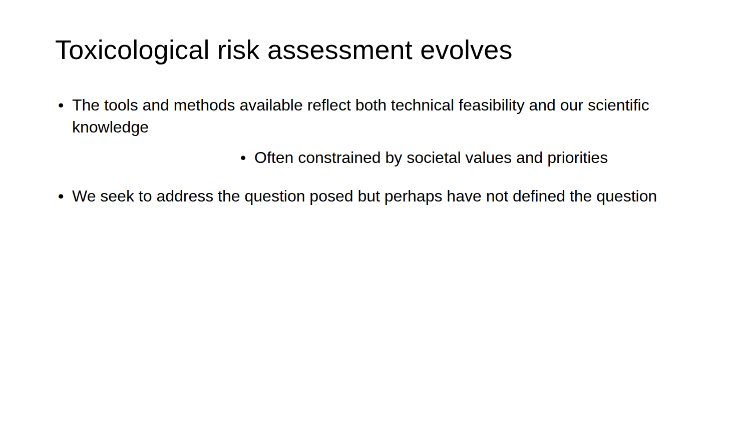Toxicological risk assessment evolves
The tools and methods available reflect both technical feasibility and our scientific knowledge
Often constrained by societal values and priorities
We seek to address the question posed but perhaps have not defined the question